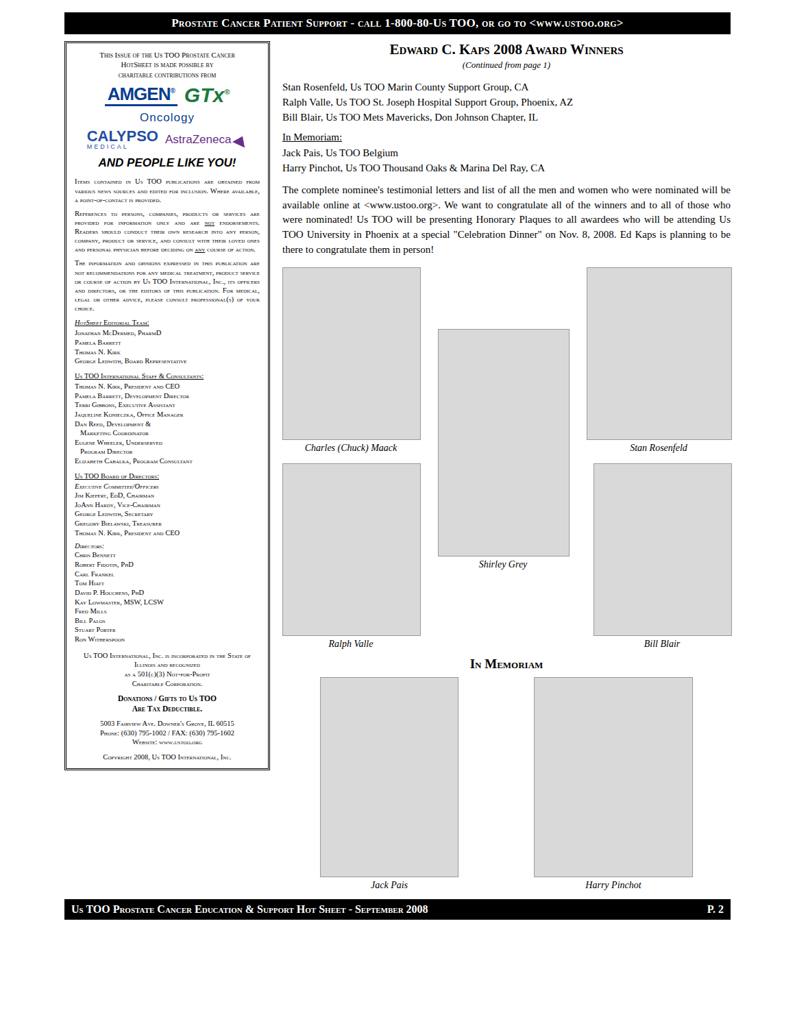Prostate Cancer Patient Support - call 1-800-80-Us TOO, or go to <www.ustoo.org>
This Issue of the Us TOO Prostate Cancer
HotSheet is made possible by
charitable contributions from
AMGEN® GTx®
Oncology
CALYPSOMEDICAL AstraZeneca
AND PEOPLE LIKE YOU!
Items contained in Us TOO publications are obtained from various news sources and edited for inclusion. Where available, a point-of-contact is provided.
References to persons, companies, products or services are provided for information only and are not endorsements. Readers should conduct their own research into any person, company, product or service, and consult with their loved ones and personal physician before deciding on any course of action.
The information and opinions expressed in this publication are not recommendations for any medical treatment, product service or course of action by Us TOO International, Inc., its officers and directors, or the editors of this publication. For medical, legal or other advice, please consult professional(s) of your choice.
HotSheet Editorial Team:
Jonathan McDermed, PharmD
Pamela Barrett
Thomas N. Kirk
George Ledwith, Board Representative
Us TOO International Staff & Consultants:
Thomas N. Kirk, President and CEO
Pamela Barrett, Development Director
Terri Gibbons, Executive Assistant
Jaqueline Konieczka, Office Manager
Dan Reed, Development &
Marketing Coordinator
Eugene Wheeler, Underserved
Program Director
Elizabeth Cabalka, Program Consultant
Us TOO Board of Directors:
Executive Committee/Officers
Jim Kiefert, EdD, Chairman
JoAnn Hardy, Vice-Chairman
George Ledwith, Secretary
Gregory Bielawski, Treasurer
Thomas N. Kirk, President and CEO
Directors:
Chris Bennett
Robert Fidotin, PhD
Carl Frankel
Tom Hiatt
David P. Houchens, PhD
Kay Lowmaster, MSW, LCSW
Fred Mills
Bill Palos
Stuart Porter
Ron Witherspoon
Us TOO International, Inc. is incorporated in the State of Illinois and recognized
as a 501(c)(3) Not-for-Profit
Charitable Corporation.
Donations / Gifts to Us TOO
Are Tax Deductible.
5003 Fairview Ave. Downer's Grove, IL 60515
Phone: (630) 795-1002 / FAX: (630) 795-1602
Website: www.ustoo.org
Copyright 2008, Us TOO International, Inc.
Edward C. Kaps 2008 Award Winners
(Continued from page 1)
Stan Rosenfeld, Us TOO Marin County Support Group, CA
Ralph Valle, Us TOO St. Joseph Hospital Support Group, Phoenix, AZ
Bill Blair, Us TOO Mets Mavericks, Don Johnson Chapter, IL
In Memoriam:
Jack Pais, Us TOO Belgium
Harry Pinchot, Us TOO Thousand Oaks & Marina Del Ray, CA
The complete nominee's testimonial letters and list of all the men and women who were nominated will be available online at <www.ustoo.org>. We want to congratulate all of the winners and to all of those who were nominated! Us TOO will be presenting Honorary Plaques to all awardees who will be attending Us TOO University in Phoenix at a special "Celebration Dinner" on Nov. 8, 2008. Ed Kaps is planning to be there to congratulate them in person!
Charles (Chuck) Maack
Ralph Valle
Shirley Grey
Stan Rosenfeld
Bill Blair
In Memoriam
Jack Pais
Harry Pinchot
Us TOO Prostate Cancer Education & Support Hot Sheet - September 2008 P. 2